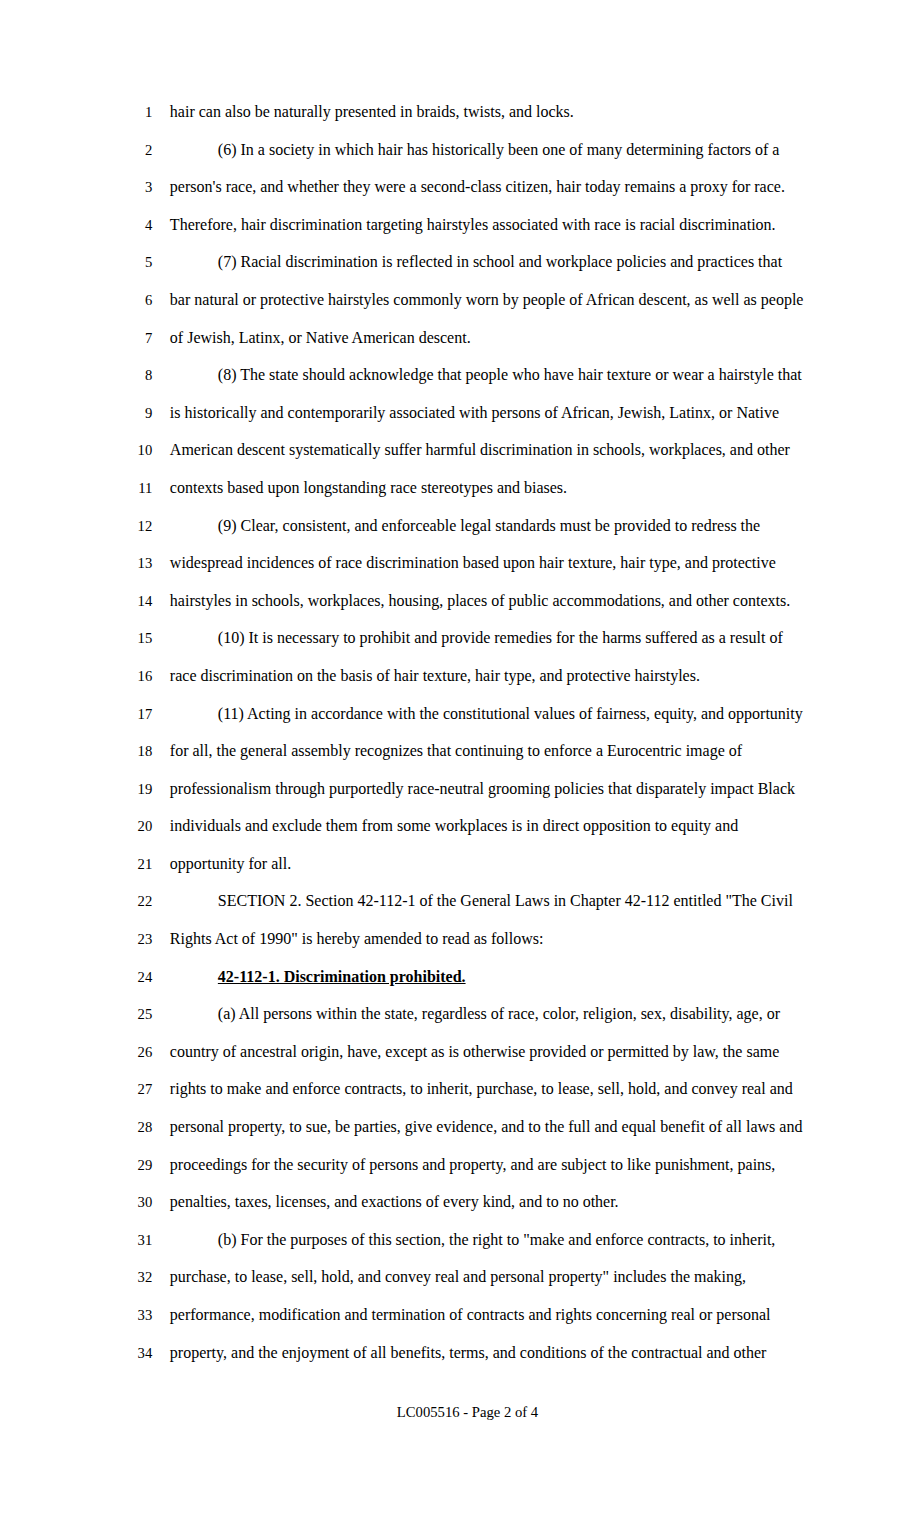1 hair can also be naturally presented in braids, twists, and locks.
2 (6) In a society in which hair has historically been one of many determining factors of a
3 person's race, and whether they were a second-class citizen, hair today remains a proxy for race.
4 Therefore, hair discrimination targeting hairstyles associated with race is racial discrimination.
5 (7) Racial discrimination is reflected in school and workplace policies and practices that
6 bar natural or protective hairstyles commonly worn by people of African descent, as well as people
7 of Jewish, Latinx, or Native American descent.
8 (8) The state should acknowledge that people who have hair texture or wear a hairstyle that
9 is historically and contemporarily associated with persons of African, Jewish, Latinx, or Native
10 American descent systematically suffer harmful discrimination in schools, workplaces, and other
11 contexts based upon longstanding race stereotypes and biases.
12 (9) Clear, consistent, and enforceable legal standards must be provided to redress the
13 widespread incidences of race discrimination based upon hair texture, hair type, and protective
14 hairstyles in schools, workplaces, housing, places of public accommodations, and other contexts.
15 (10) It is necessary to prohibit and provide remedies for the harms suffered as a result of
16 race discrimination on the basis of hair texture, hair type, and protective hairstyles.
17 (11) Acting in accordance with the constitutional values of fairness, equity, and opportunity
18 for all, the general assembly recognizes that continuing to enforce a Eurocentric image of
19 professionalism through purportedly race-neutral grooming policies that disparately impact Black
20 individuals and exclude them from some workplaces is in direct opposition to equity and
21 opportunity for all.
22 SECTION 2. Section 42-112-1 of the General Laws in Chapter 42-112 entitled "The Civil
23 Rights Act of 1990" is hereby amended to read as follows:
24
42-112-1. Discrimination prohibited.
25 (a) All persons within the state, regardless of race, color, religion, sex, disability, age, or
26 country of ancestral origin, have, except as is otherwise provided or permitted by law, the same
27 rights to make and enforce contracts, to inherit, purchase, to lease, sell, hold, and convey real and
28 personal property, to sue, be parties, give evidence, and to the full and equal benefit of all laws and
29 proceedings for the security of persons and property, and are subject to like punishment, pains,
30 penalties, taxes, licenses, and exactions of every kind, and to no other.
31 (b) For the purposes of this section, the right to "make and enforce contracts, to inherit,
32 purchase, to lease, sell, hold, and convey real and personal property" includes the making,
33 performance, modification and termination of contracts and rights concerning real or personal
34 property, and the enjoyment of all benefits, terms, and conditions of the contractual and other
LC005516 - Page 2 of 4